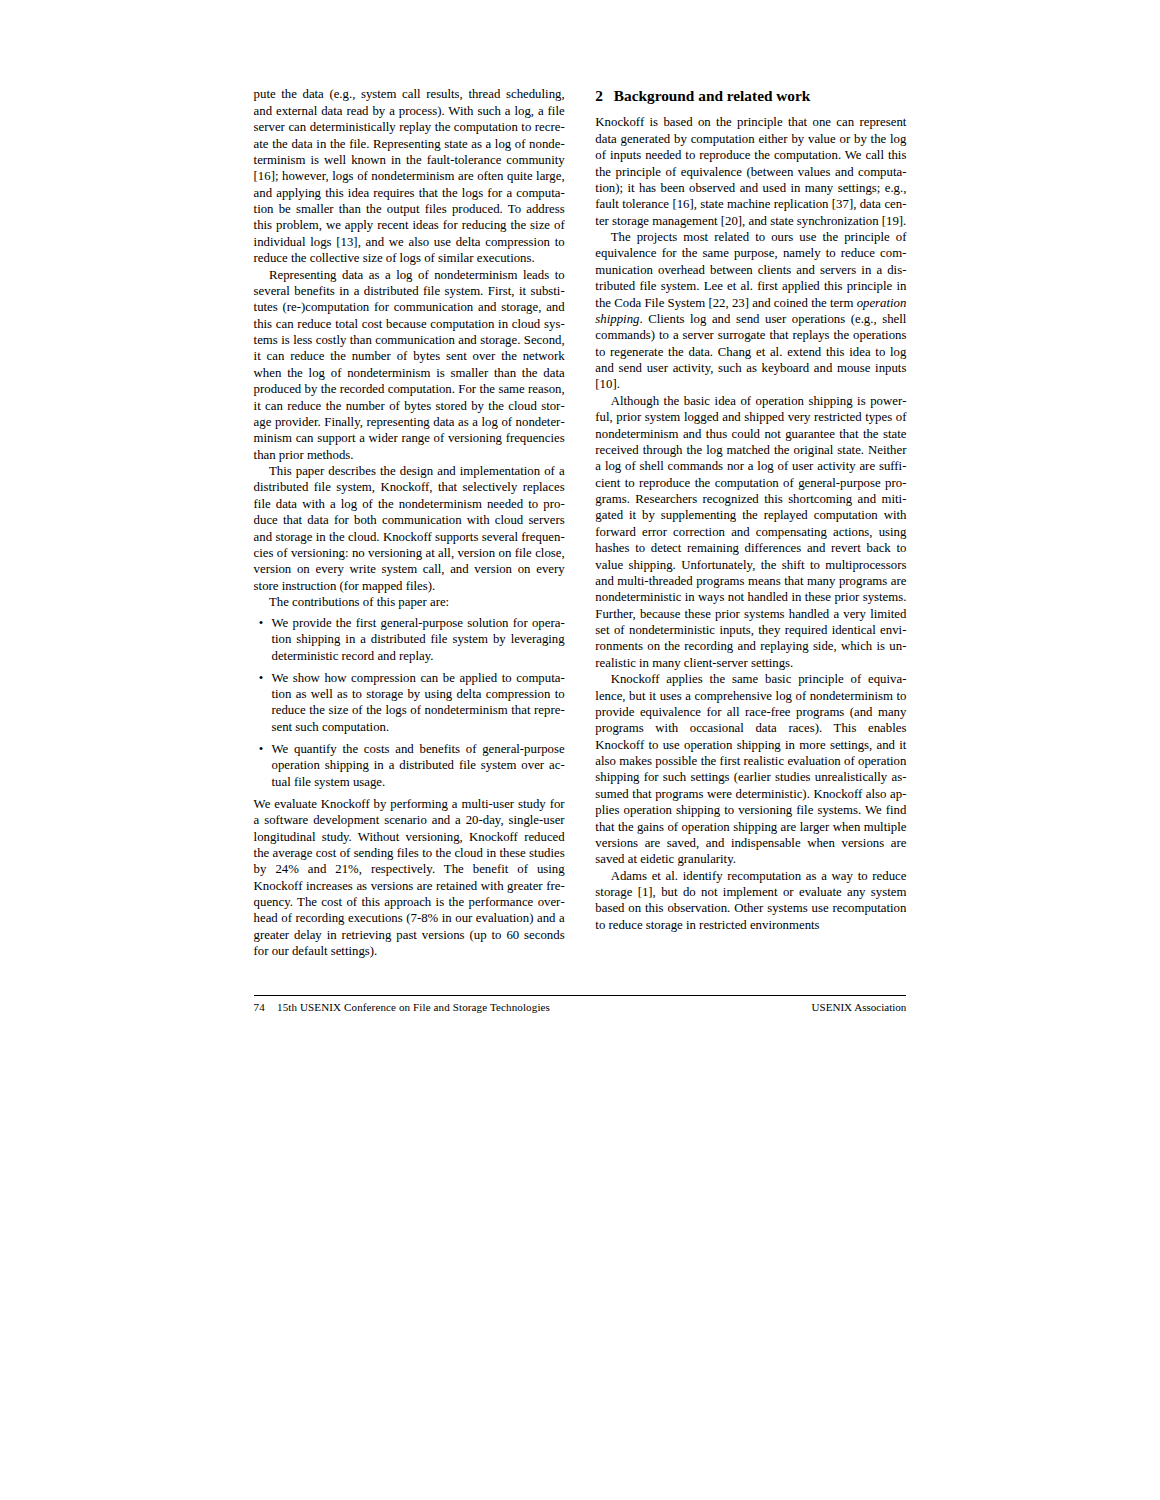pute the data (e.g., system call results, thread scheduling, and external data read by a process). With such a log, a file server can deterministically replay the computation to recreate the data in the file. Representing state as a log of nondeterminism is well known in the fault-tolerance community [16]; however, logs of nondeterminism are often quite large, and applying this idea requires that the logs for a computation be smaller than the output files produced. To address this problem, we apply recent ideas for reducing the size of individual logs [13], and we also use delta compression to reduce the collective size of logs of similar executions.
Representing data as a log of nondeterminism leads to several benefits in a distributed file system. First, it substitutes (re-)computation for communication and storage, and this can reduce total cost because computation in cloud systems is less costly than communication and storage. Second, it can reduce the number of bytes sent over the network when the log of nondeterminism is smaller than the data produced by the recorded computation. For the same reason, it can reduce the number of bytes stored by the cloud storage provider. Finally, representing data as a log of nondeterminism can support a wider range of versioning frequencies than prior methods.
This paper describes the design and implementation of a distributed file system, Knockoff, that selectively replaces file data with a log of the nondeterminism needed to produce that data for both communication with cloud servers and storage in the cloud. Knockoff supports several frequencies of versioning: no versioning at all, version on file close, version on every write system call, and version on every store instruction (for mapped files).
The contributions of this paper are:
We provide the first general-purpose solution for operation shipping in a distributed file system by leveraging deterministic record and replay.
We show how compression can be applied to computation as well as to storage by using delta compression to reduce the size of the logs of nondeterminism that represent such computation.
We quantify the costs and benefits of general-purpose operation shipping in a distributed file system over actual file system usage.
We evaluate Knockoff by performing a multi-user study for a software development scenario and a 20-day, single-user longitudinal study. Without versioning, Knockoff reduced the average cost of sending files to the cloud in these studies by 24% and 21%, respectively. The benefit of using Knockoff increases as versions are retained with greater frequency. The cost of this approach is the performance overhead of recording executions (7-8% in our evaluation) and a greater delay in retrieving past versions (up to 60 seconds for our default settings).
2 Background and related work
Knockoff is based on the principle that one can represent data generated by computation either by value or by the log of inputs needed to reproduce the computation. We call this the principle of equivalence (between values and computation); it has been observed and used in many settings; e.g., fault tolerance [16], state machine replication [37], data center storage management [20], and state synchronization [19].
The projects most related to ours use the principle of equivalence for the same purpose, namely to reduce communication overhead between clients and servers in a distributed file system. Lee et al. first applied this principle in the Coda File System [22, 23] and coined the term operation shipping. Clients log and send user operations (e.g., shell commands) to a server surrogate that replays the operations to regenerate the data. Chang et al. extend this idea to log and send user activity, such as keyboard and mouse inputs [10].
Although the basic idea of operation shipping is powerful, prior system logged and shipped very restricted types of nondeterminism and thus could not guarantee that the state received through the log matched the original state. Neither a log of shell commands nor a log of user activity are sufficient to reproduce the computation of general-purpose programs. Researchers recognized this shortcoming and mitigated it by supplementing the replayed computation with forward error correction and compensating actions, using hashes to detect remaining differences and revert back to value shipping. Unfortunately, the shift to multiprocessors and multi-threaded programs means that many programs are nondeterministic in ways not handled in these prior systems. Further, because these prior systems handled a very limited set of nondeterministic inputs, they required identical environments on the recording and replaying side, which is unrealistic in many client-server settings.
Knockoff applies the same basic principle of equivalence, but it uses a comprehensive log of nondeterminism to provide equivalence for all race-free programs (and many programs with occasional data races). This enables Knockoff to use operation shipping in more settings, and it also makes possible the first realistic evaluation of operation shipping for such settings (earlier studies unrealistically assumed that programs were deterministic). Knockoff also applies operation shipping to versioning file systems. We find that the gains of operation shipping are larger when multiple versions are saved, and indispensable when versions are saved at eidetic granularity.
Adams et al. identify recomputation as a way to reduce storage [1], but do not implement or evaluate any system based on this observation. Other systems use recomputation to reduce storage in restricted environments
7415th USENIX Conference on File and Storage Technologies
USENIX Association